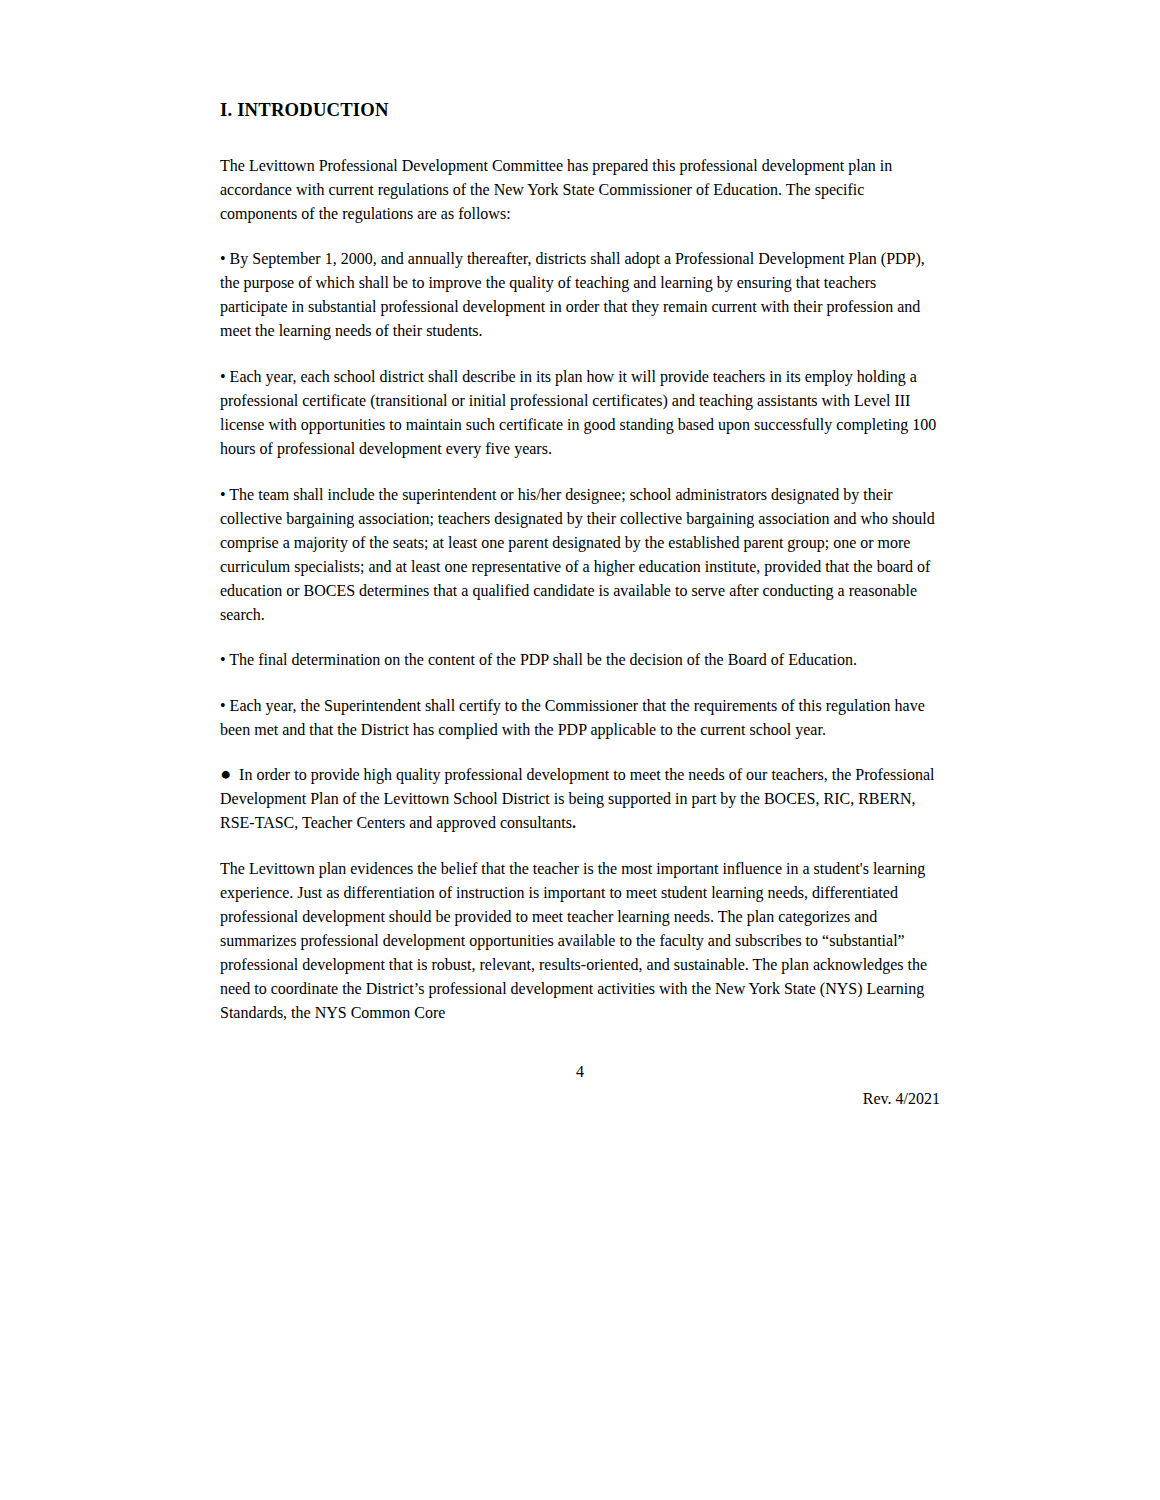I. INTRODUCTION
The Levittown Professional Development Committee has prepared this professional development plan in accordance with current regulations of the New York State Commissioner of Education. The specific components of the regulations are as follows:
• By September 1, 2000, and annually thereafter, districts shall adopt a Professional Development Plan (PDP), the purpose of which shall be to improve the quality of teaching and learning by ensuring that teachers participate in substantial professional development in order that they remain current with their profession and meet the learning needs of their students.
• Each year, each school district shall describe in its plan how it will provide teachers in its employ holding a professional certificate (transitional or initial professional certificates) and teaching assistants with Level III license with opportunities to maintain such certificate in good standing based upon successfully completing 100 hours of professional development every five years.
• The team shall include the superintendent or his/her designee; school administrators designated by their collective bargaining association; teachers designated by their collective bargaining association and who should comprise a majority of the seats; at least one parent designated by the established parent group; one or more curriculum specialists; and at least one representative of a higher education institute, provided that the board of education or BOCES determines that a qualified candidate is available to serve after conducting a reasonable search.
• The final determination on the content of the PDP shall be the decision of the Board of Education.
• Each year, the Superintendent shall certify to the Commissioner that the requirements of this regulation have been met and that the District has complied with the PDP applicable to the current school year.
● In order to provide high quality professional development to meet the needs of our teachers, the Professional Development Plan of the Levittown School District is being supported in part by the BOCES, RIC, RBERN, RSE-TASC, Teacher Centers and approved consultants.
The Levittown plan evidences the belief that the teacher is the most important influence in a student's learning experience. Just as differentiation of instruction is important to meet student learning needs, differentiated professional development should be provided to meet teacher learning needs. The plan categorizes and summarizes professional development opportunities available to the faculty and subscribes to “substantial” professional development that is robust, relevant, results-oriented, and sustainable. The plan acknowledges the need to coordinate the District’s professional development activities with the New York State (NYS) Learning Standards, the NYS Common Core
4
Rev. 4/2021